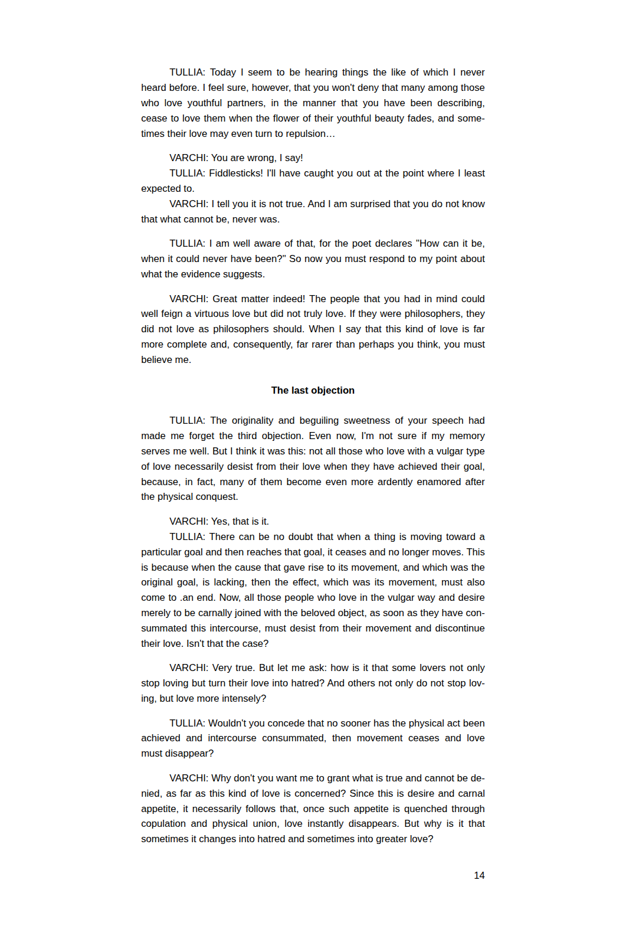TULLIA: Today I seem to be hearing things the like of which I never heard before. I feel sure, however, that you won't deny that many among those who love youthful partners, in the manner that you have been describing, cease to love them when the flower of their youthful beauty fades, and sometimes their love may even turn to repulsion…
VARCHI: You are wrong, I say!
TULLIA: Fiddlesticks! I'll have caught you out at the point where I least expected to.
VARCHI: I tell you it is not true. And I am surprised that you do not know that what cannot be, never was.
TULLIA: I am well aware of that, for the poet declares "How can it be, when it could never have been?" So now you must respond to my point about what the evidence suggests.
VARCHI: Great matter indeed! The people that you had in mind could well feign a virtuous love but did not truly love. If they were philosophers, they did not love as philosophers should. When I say that this kind of love is far more complete and, consequently, far rarer than perhaps you think, you must believe me.
The last objection
TULLIA: The originality and beguiling sweetness of your speech had made me forget the third objection. Even now, I'm not sure if my memory serves me well. But I think it was this: not all those who love with a vulgar type of love necessarily desist from their love when they have achieved their goal, because, in fact, many of them become even more ardently enamored after the physical conquest.
VARCHI: Yes, that is it.
TULLIA: There can be no doubt that when a thing is moving toward a particular goal and then reaches that goal, it ceases and no longer moves. This is because when the cause that gave rise to its movement, and which was the original goal, is lacking, then the effect, which was its movement, must also come to .an end. Now, all those people who love in the vulgar way and desire merely to be carnally joined with the beloved object, as soon as they have consummated this intercourse, must desist from their movement and discontinue their love. Isn't that the case?
VARCHI: Very true. But let me ask: how is it that some lovers not only stop loving but turn their love into hatred? And others not only do not stop loving, but love more intensely?
TULLIA: Wouldn't you concede that no sooner has the physical act been achieved and intercourse consummated, then movement ceases and love must disappear?
VARCHI: Why don't you want me to grant what is true and cannot be denied, as far as this kind of love is concerned? Since this is desire and carnal appetite, it necessarily follows that, once such appetite is quenched through copulation and physical union, love instantly disappears. But why is it that sometimes it changes into hatred and sometimes into greater love?
14